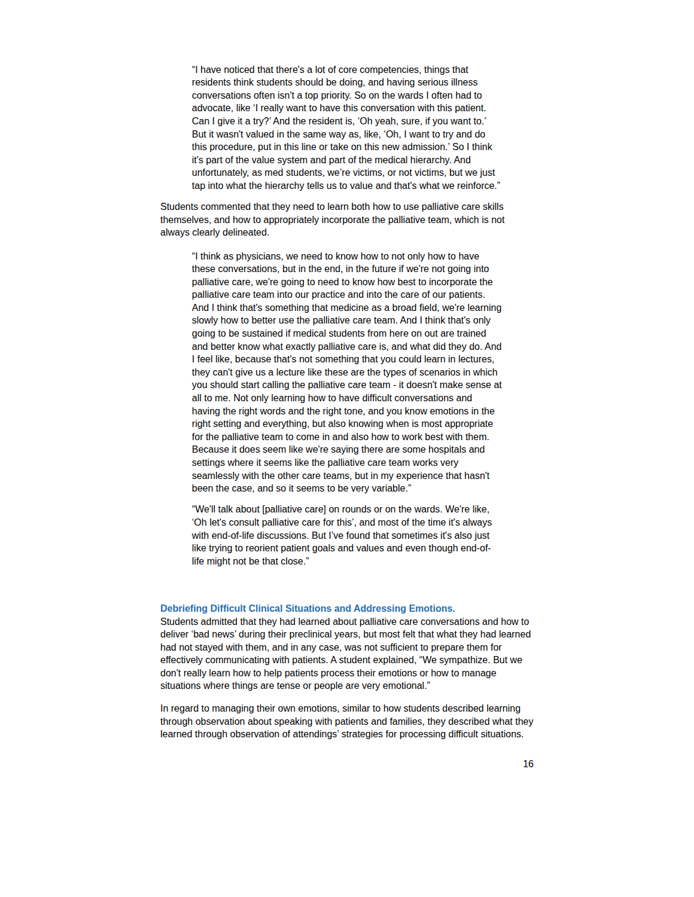“I have noticed that there's a lot of core competencies, things that residents think students should be doing, and having serious illness conversations often isn't a top priority. So on the wards I often had to advocate, like ‘I really want to have this conversation with this patient. Can I give it a try?’ And the resident is, ‘Oh yeah, sure, if you want to.’ But it wasn't valued in the same way as, like, ‘Oh, I want to try and do this procedure, put in this line or take on this new admission.’ So I think it's part of the value system and part of the medical hierarchy. And unfortunately, as med students, we’re victims, or not victims, but we just tap into what the hierarchy tells us to value and that's what we reinforce.”
Students commented that they need to learn both how to use palliative care skills themselves, and how to appropriately incorporate the palliative team, which is not always clearly delineated.
“I think as physicians, we need to know how to not only how to have these conversations, but in the end, in the future if we're not going into palliative care, we're going to need to know how best to incorporate the palliative care team into our practice and into the care of our patients. And I think that's something that medicine as a broad field, we're learning slowly how to better use the palliative care team. And I think that's only going to be sustained if medical students from here on out are trained and better know what exactly palliative care is, and what did they do. And I feel like, because that's not something that you could learn in lectures, they can't give us a lecture like these are the types of scenarios in which you should start calling the palliative care team - it doesn't make sense at all to me. Not only learning how to have difficult conversations and having the right words and the right tone, and you know emotions in the right setting and everything, but also knowing when is most appropriate for the palliative team to come in and also how to work best with them. Because it does seem like we're saying there are some hospitals and settings where it seems like the palliative care team works very seamlessly with the other care teams, but in my experience that hasn't been the case, and so it seems to be very variable.”
“We'll talk about [palliative care] on rounds or on the wards. We're like, ‘Oh let's consult palliative care for this’, and most of the time it's always with end-of-life discussions. But I’ve found that sometimes it's also just like trying to reorient patient goals and values and even though end-of-life might not be that close.”
Debriefing Difficult Clinical Situations and Addressing Emotions.
Students admitted that they had learned about palliative care conversations and how to deliver ‘bad news’ during their preclinical years, but most felt that what they had learned had not stayed with them, and in any case, was not sufficient to prepare them for effectively communicating with patients. A student explained, “We sympathize. But we don't really learn how to help patients process their emotions or how to manage situations where things are tense or people are very emotional.”
In regard to managing their own emotions, similar to how students described learning through observation about speaking with patients and families, they described what they learned through observation of attendings’ strategies for processing difficult situations.
16